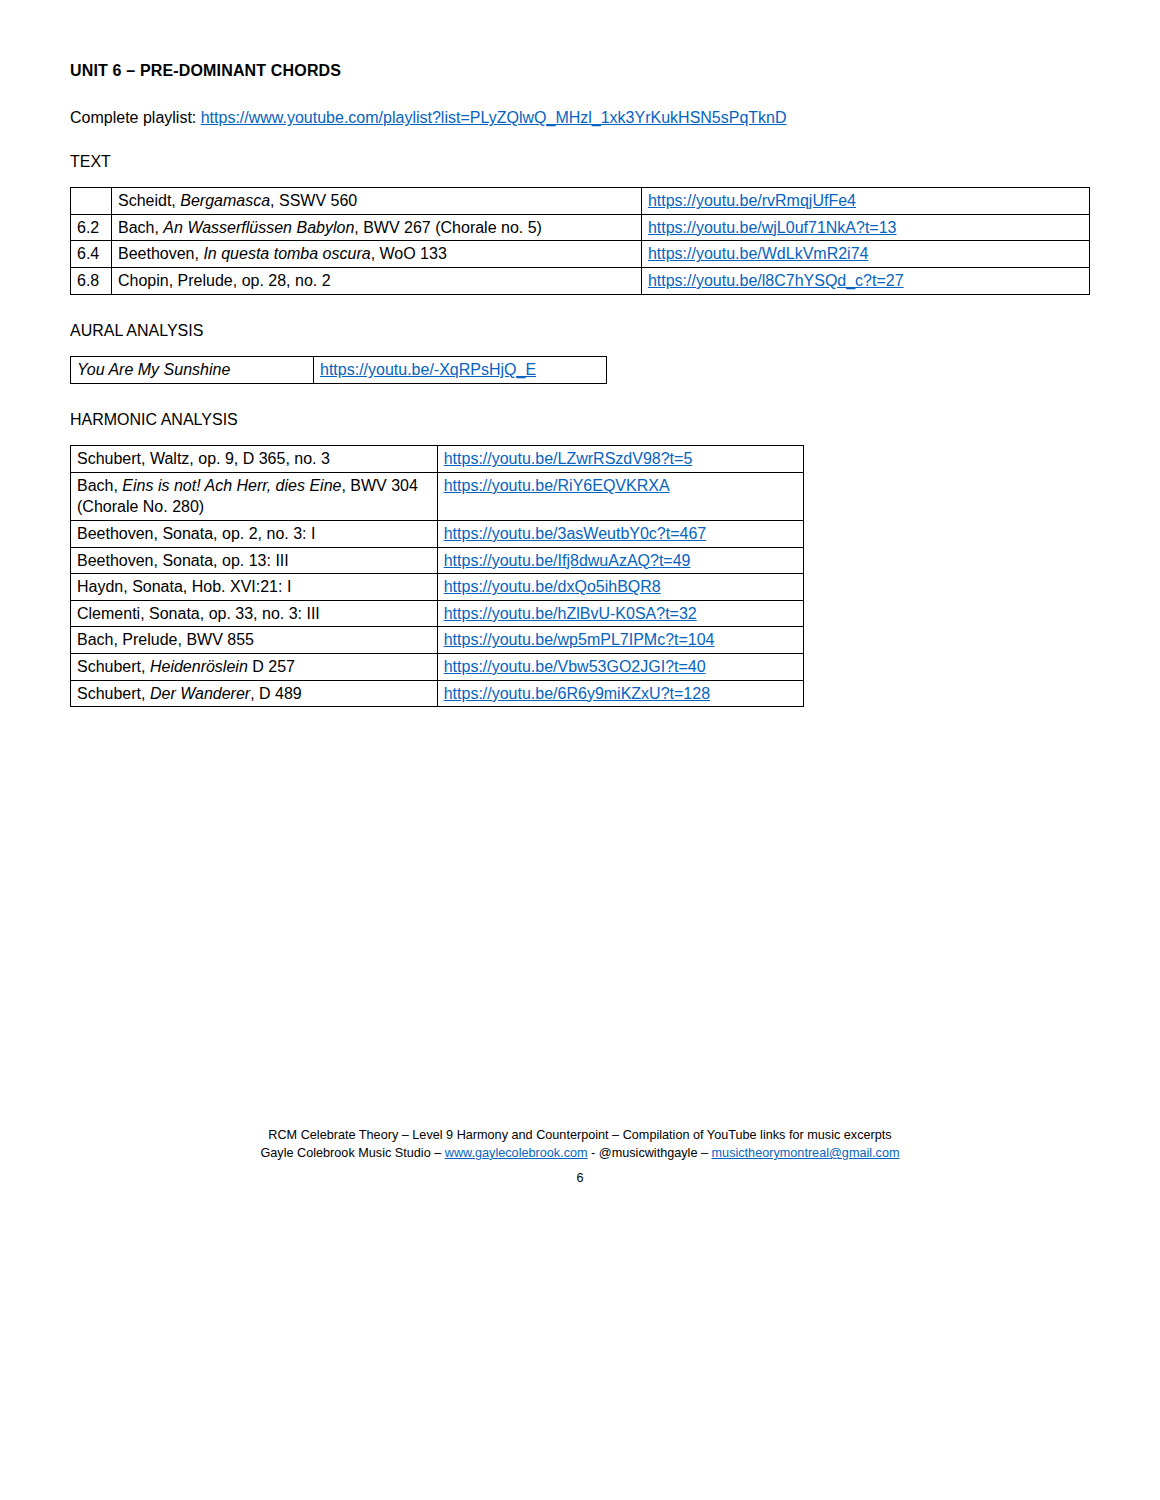UNIT 6 – PRE-DOMINANT CHORDS
Complete playlist: https://www.youtube.com/playlist?list=PLyZQlwQ_MHzl_1xk3YrKukHSN5sPqTknD
TEXT
| | Scheidt, Bergamasca , SSWV 560 | https://youtu.be/rvRmqjUfFe4 |
| 6.2 | Bach, An Wasserflüssen Babylon , BWV 267 (Chorale no. 5) | https://youtu.be/wjL0uf71NkA?t=13 |
| 6.4 | Beethoven, In questa tomba oscura , WoO 133 | https://youtu.be/WdLkVmR2i74 |
| 6.8 | Chopin, Prelude, op. 28, no. 2 | https://youtu.be/l8C7hYSQd_c?t=27 |
AURAL ANALYSIS
| You Are My Sunshine | https://youtu.be/-XqRPsHjQ_E |
HARMONIC ANALYSIS
| Schubert, Waltz, op. 9, D 365, no. 3 | https://youtu.be/LZwrRSzdV98?t=5 |
| Bach, Eins is not! Ach Herr, dies Eine , BWV 304 (Chorale No. 280) | https://youtu.be/RiY6EQVKRXA |
| Beethoven, Sonata, op. 2, no. 3: I | https://youtu.be/3asWeutbY0c?t=467 |
| Beethoven, Sonata, op. 13: III | https://youtu.be/Ifj8dwuAzAQ?t=49 |
| Haydn, Sonata, Hob. XVI:21: I | https://youtu.be/dxQo5ihBQR8 |
| Clementi, Sonata, op. 33, no. 3: III | https://youtu.be/hZlBvU-K0SA?t=32 |
| Bach, Prelude, BWV 855 | https://youtu.be/wp5mPL7IPMc?t=104 |
| Schubert, Heidenröslein D 257 | https://youtu.be/Vbw53GO2JGI?t=40 |
| Schubert, Der Wanderer , D 489 | https://youtu.be/6R6y9miKZxU?t=128 |
RCM Celebrate Theory – Level 9 Harmony and Counterpoint – Compilation of YouTube links for music excerpts
Gayle Colebrook Music Studio – www.gaylecolebrook.com - @musicwithgayle – musictheorymontreal@gmail.com
6